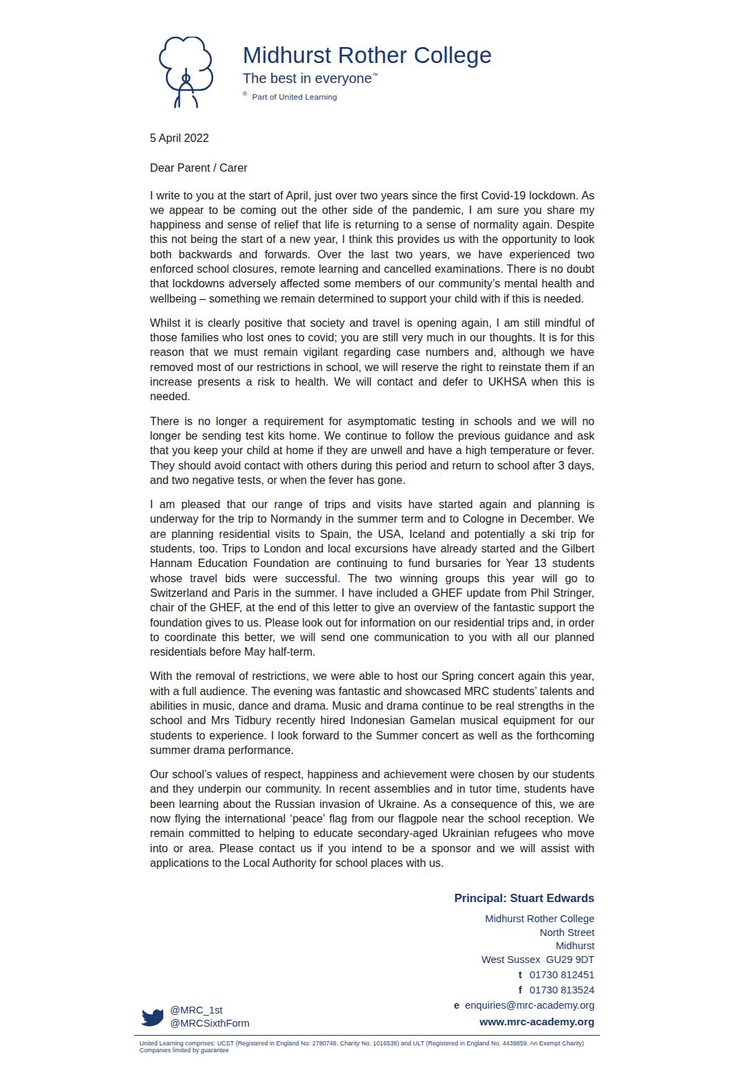Midhurst Rother College
The best in everyone™
® Part of United Learning
5 April 2022
Dear Parent / Carer
I write to you at the start of April, just over two years since the first Covid-19 lockdown. As we appear to be coming out the other side of the pandemic, I am sure you share my happiness and sense of relief that life is returning to a sense of normality again. Despite this not being the start of a new year, I think this provides us with the opportunity to look both backwards and forwards. Over the last two years, we have experienced two enforced school closures, remote learning and cancelled examinations. There is no doubt that lockdowns adversely affected some members of our community’s mental health and wellbeing – something we remain determined to support your child with if this is needed.
Whilst it is clearly positive that society and travel is opening again, I am still mindful of those families who lost ones to covid; you are still very much in our thoughts. It is for this reason that we must remain vigilant regarding case numbers and, although we have removed most of our restrictions in school, we will reserve the right to reinstate them if an increase presents a risk to health. We will contact and defer to UKHSA when this is needed.
There is no longer a requirement for asymptomatic testing in schools and we will no longer be sending test kits home. We continue to follow the previous guidance and ask that you keep your child at home if they are unwell and have a high temperature or fever. They should avoid contact with others during this period and return to school after 3 days, and two negative tests, or when the fever has gone.
I am pleased that our range of trips and visits have started again and planning is underway for the trip to Normandy in the summer term and to Cologne in December. We are planning residential visits to Spain, the USA, Iceland and potentially a ski trip for students, too. Trips to London and local excursions have already started and the Gilbert Hannam Education Foundation are continuing to fund bursaries for Year 13 students whose travel bids were successful. The two winning groups this year will go to Switzerland and Paris in the summer. I have included a GHEF update from Phil Stringer, chair of the GHEF, at the end of this letter to give an overview of the fantastic support the foundation gives to us. Please look out for information on our residential trips and, in order to coordinate this better, we will send one communication to you with all our planned residentials before May half-term.
With the removal of restrictions, we were able to host our Spring concert again this year, with a full audience. The evening was fantastic and showcased MRC students’ talents and abilities in music, dance and drama. Music and drama continue to be real strengths in the school and Mrs Tidbury recently hired Indonesian Gamelan musical equipment for our students to experience. I look forward to the Summer concert as well as the forthcoming summer drama performance.
Our school’s values of respect, happiness and achievement were chosen by our students and they underpin our community. In recent assemblies and in tutor time, students have been learning about the Russian invasion of Ukraine. As a consequence of this, we are now flying the international ‘peace’ flag from our flagpole near the school reception. We remain committed to helping to educate secondary-aged Ukrainian refugees who move into or area. Please contact us if you intend to be a sponsor and we will assist with applications to the Local Authority for school places with us.
@MRC_1st @MRCSixthForm
Principal: Stuart Edwards
Midhurst Rother College North Street Midhurst West Sussex GU29 9DT
t 01730 812451
f 01730 813524
e enquiries@mrc-academy.org
www.mrc-academy.org
United Learning comprises: UCST (Registered in England No: 2780748. Charity No. 1016538) and ULT (Registered in England No. 4439859. An Exempt Charity) Companies limited by guarantee